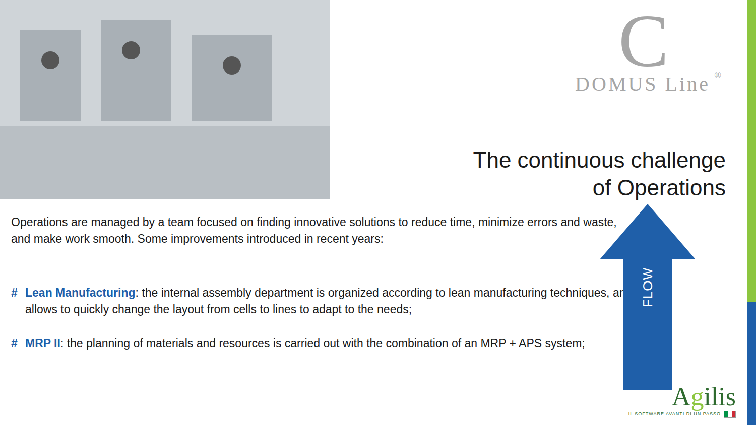C
DOMUS Line®
The continuous challenge
of Operations
Operations are managed by a team focused on finding innovative solutions to reduce time, minimize errors and waste, and make work smooth. Some improvements introduced in recent years:
# Lean Manufacturing: the internal assembly department is organized according to lean manufacturing techniques, and allows to quickly change the layout from cells to lines to adapt to the needs;
# MRP II: the planning of materials and resources is carried out with the combination of an MRP + APS system;
FLOW
Agilis
IL SOFTWARE AVANTI DI UN PASSO